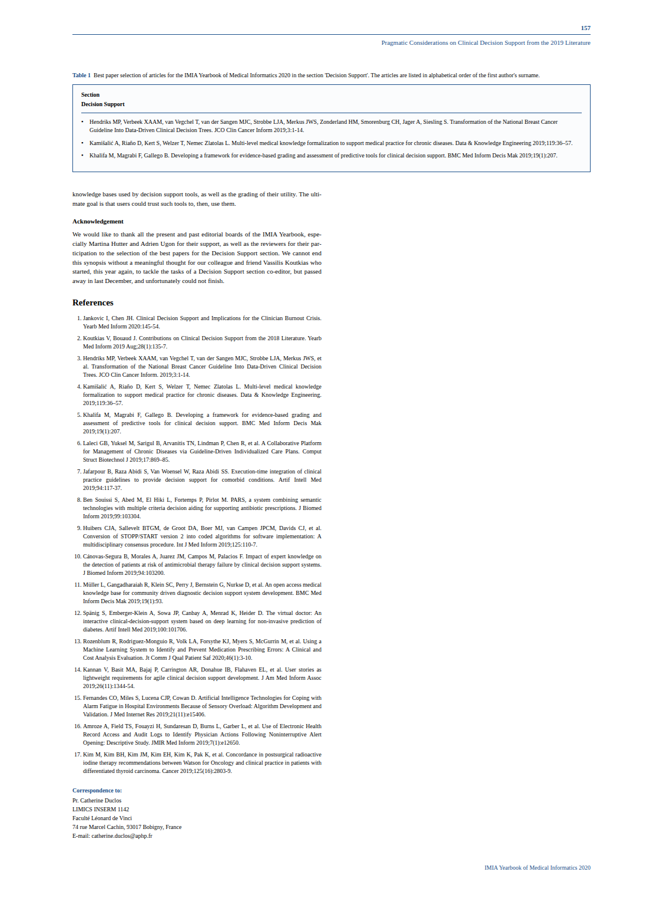157
Pragmatic Considerations on Clinical Decision Support from the 2019 Literature
Table 1 Best paper selection of articles for the IMIA Yearbook of Medical Informatics 2020 in the section 'Decision Support'. The articles are listed in alphabetical order of the first author's surname.
Section
Decision Support
Hendriks MP, Verbeek XAAM, van Vegchel T, van der Sangen MJC, Strobbe LJA, Merkus JWS, Zonderland HM, Smorenburg CH, Jager A, Siesling S. Transformation of the National Breast Cancer Guideline Into Data-Driven Clinical Decision Trees. JCO Clin Cancer Inform 2019;3:1-14.
Kamišalić A, Riaño D, Kert S, Welzer T, Nemec Zlatolas L. Multi-level medical knowledge formalization to support medical practice for chronic diseases. Data & Knowledge Engineering 2019;119:36–57.
Khalifa M, Magrabi F, Gallego B. Developing a framework for evidence-based grading and assessment of predictive tools for clinical decision support. BMC Med Inform Decis Mak 2019;19(1):207.
knowledge bases used by decision support tools, as well as the grading of their utility. The ultimate goal is that users could trust such tools to, then, use them.
Acknowledgement
We would like to thank all the present and past editorial boards of the IMIA Yearbook, especially Martina Hutter and Adrien Ugon for their support, as well as the reviewers for their participation to the selection of the best papers for the Decision Support section. We cannot end this synopsis without a meaningful thought for our colleague and friend Vassilis Koutkias who started, this year again, to tackle the tasks of a Decision Support section co-editor, but passed away in last December, and unfortunately could not finish.
References
Jankovic I, Chen JH. Clinical Decision Support and Implications for the Clinician Burnout Crisis. Yearb Med Inform 2020:145-54.
Koutkias V, Bouaud J. Contributions on Clinical Decision Support from the 2018 Literature. Yearb Med Inform 2019 Aug;28(1):135-7.
Hendriks MP, Verbeek XAAM, van Vegchel T, van der Sangen MJC, Strobbe LJA, Merkus JWS, et al. Transformation of the National Breast Cancer Guideline Into Data-Driven Clinical Decision Trees. JCO Clin Cancer Inform. 2019;3:1-14.
Kamišalić A, Riaño D, Kert S, Welzer T, Nemec Zlatolas L. Multi-level medical knowledge formalization to support medical practice for chronic diseases. Data & Knowledge Engineering. 2019;119:36–57.
Khalifa M, Magrabi F, Gallego B. Developing a framework for evidence-based grading and assessment of predictive tools for clinical decision support. BMC Med Inform Decis Mak 2019;19(1):207.
Laleci GB, Yuksel M, Sarigul B, Arvanitis TN, Lindman P, Chen R, et al. A Collaborative Platform for Management of Chronic Diseases via Guideline-Driven Individualized Care Plans. Comput Struct Biotechnol J 2019;17:869–85.
Jafarpour B, Raza Abidi S, Van Woensel W, Raza Abidi SS. Execution-time integration of clinical practice guidelines to provide decision support for comorbid conditions. Artif Intell Med 2019;94:117-37.
Ben Souissi S, Abed M, El Hiki L, Fortemps P, Pirlot M. PARS, a system combining semantic technologies with multiple criteria decision aiding for supporting antibiotic prescriptions. J Biomed Inform 2019;99:103304.
Huibers CJA, Sallevelt BTGM, de Groot DA, Boer MJ, van Campen JPCM, Davids CJ, et al. Conversion of STOPP/START version 2 into coded algorithms for software implementation: A multidisciplinary consensus procedure. Int J Med Inform 2019;125:110-7.
Cánovas-Segura B, Morales A, Juarez JM, Campos M, Palacios F. Impact of expert knowledge on the detection of patients at risk of antimicrobial therapy failure by clinical decision support systems. J Biomed Inform 2019;94:103200.
Müller L, Gangadharaiah R, Klein SC, Perry J, Bernstein G, Nurkse D, et al. An open access medical knowledge base for community driven diagnostic decision support system development. BMC Med Inform Decis Mak 2019;19(1):93.
Spänig S, Emberger-Klein A, Sowa JP, Canbay A, Menrad K, Heider D. The virtual doctor: An interactive clinical-decision-support system based on deep learning for non-invasive prediction of diabetes. Artif Intell Med 2019;100:101706.
Rozenblum R, Rodriguez-Monguio R, Volk LA, Forsythe KJ, Myers S, McGurrin M, et al. Using a Machine Learning System to Identify and Prevent Medication Prescribing Errors: A Clinical and Cost Analysis Evaluation. Jt Comm J Qual Patient Saf 2020;46(1):3-10.
Kannan V, Basit MA, Bajaj P, Carrington AR, Donahue IB, Flahaven EL, et al. User stories as lightweight requirements for agile clinical decision support development. J Am Med Inform Assoc 2019;26(11):1344-54.
Fernandes CO, Miles S, Lucena CJP, Cowan D. Artificial Intelligence Technologies for Coping with Alarm Fatigue in Hospital Environments Because of Sensory Overload: Algorithm Development and Validation. J Med Internet Res 2019;21(11):e15406.
Amroze A, Field TS, Fouayzi H, Sundaresan D, Burns L, Garber L, et al. Use of Electronic Health Record Access and Audit Logs to Identify Physician Actions Following Noninterruptive Alert Opening: Descriptive Study. JMIR Med Inform 2019;7(1):e12650.
Kim M, Kim BH, Kim JM, Kim EH, Kim K, Pak K, et al. Concordance in postsurgical radioactive iodine therapy recommendations between Watson for Oncology and clinical practice in patients with differentiated thyroid carcinoma. Cancer 2019;125(16):2803-9.
Correspondence to: Pr. Catherine Duclos
LIMICS INSERM 1142
Faculté Léonard de Vinci
74 rue Marcel Cachin, 93017 Bobigny, France
E-mail: catherine.duclos@aphp.fr
IMIA Yearbook of Medical Informatics 2020